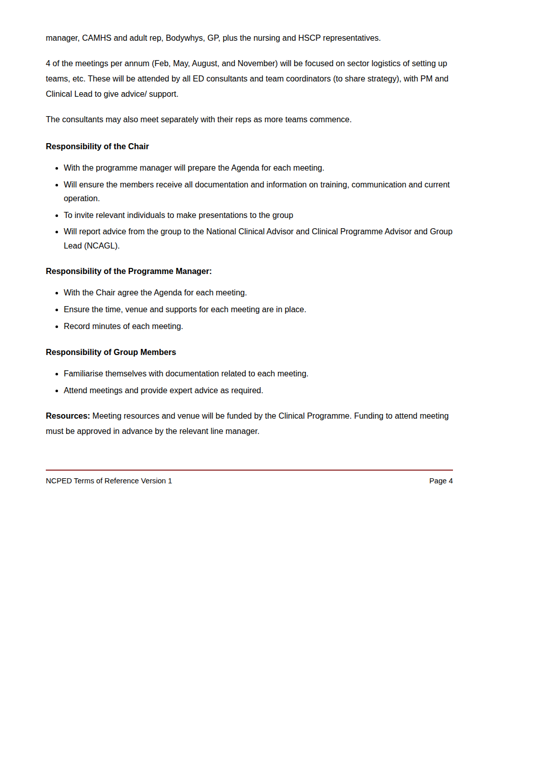manager, CAMHS and adult rep, Bodywhys, GP, plus the nursing and HSCP representatives.
4 of the meetings per annum (Feb, May, August, and November) will be focused on sector logistics of setting up teams, etc. These will be attended by all ED consultants and team coordinators (to share strategy), with PM and Clinical Lead to give advice/ support.
The consultants may also meet separately with their reps as more teams commence.
Responsibility of the Chair
With the programme manager will prepare the Agenda for each meeting.
Will ensure the members receive all documentation and information on training, communication and current operation.
To invite relevant individuals to make presentations to the group
Will report advice from the group to the National Clinical Advisor and Clinical Programme Advisor and Group Lead (NCAGL).
Responsibility of the Programme Manager:
With the Chair agree the Agenda for each meeting.
Ensure the time, venue and supports for each meeting are in place.
Record minutes of each meeting.
Responsibility of Group Members
Familiarise themselves with documentation related to each meeting.
Attend meetings and provide expert advice as required.
Resources: Meeting resources and venue will be funded by the Clinical Programme. Funding to attend meeting must be approved in advance by the relevant line manager.
NCPED Terms of Reference Version 1 Page 4